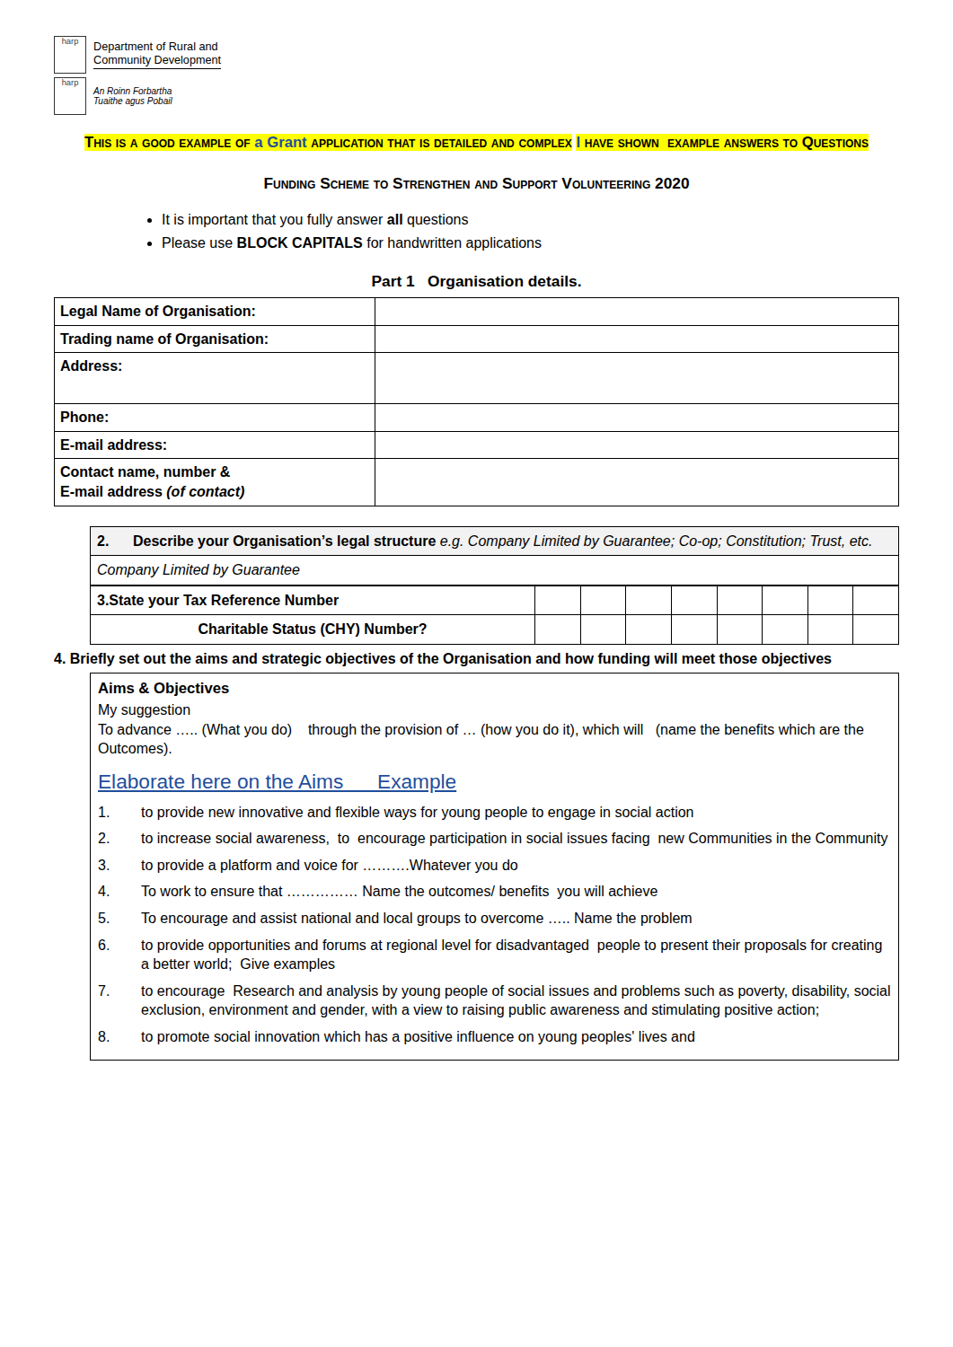harp Department of Rural and
Community Development
harp An Roinn Forbartha
Tuaithe agus Pobail
This is a good example of a Grant application that is detailed and complex I have shown example answers to Questions
Funding Scheme to Strengthen and Support Volunteering 2020
It is important that you fully answer all questions
Please use BLOCK CAPITALS for handwritten applications
Part 1 Organisation details.
| Legal Name of Organisation: | |
| Trading name of Organisation: | |
| Address: | |
| Phone: | |
| E-mail address: | |
| Contact name, number & E-mail address (of contact) | |
| 2. Describe your Organisation’s legal structure e.g. Company Limited by Guarantee; Co-op; Constitution; Trust, etc. |
| Company Limited by Guarantee |
| 3. State your Tax Reference Number | | | | | | | | |
| Charitable Status (CHY) Number? | | | | | | | | |
4. Briefly set out the aims and strategic objectives of the Organisation and how funding will meet those objectives
Aims & Objectives
My suggestion
To advance ….. (What you do) through the provision of … (how you do it), which will (name the benefits which are the Outcomes).
Elaborate here on the Aims Example
1. to provide new innovative and flexible ways for young people to engage in social action
2. to increase social awareness, to encourage participation in social issues facing new Communities in the Community
3. to provide a platform and voice for ……….Whatever you do
4. To work to ensure that …………… Name the outcomes/ benefits you will achieve
5. To encourage and assist national and local groups to overcome ….. Name the problem
6. to provide opportunities and forums at regional level for disadvantaged people to present their proposals for creating a better world; Give examples
7. to encourage Research and analysis by young people of social issues and problems such as poverty, disability, social exclusion, environment and gender, with a view to raising public awareness and stimulating positive action;
8. to promote social innovation which has a positive influence on young peoples' lives and